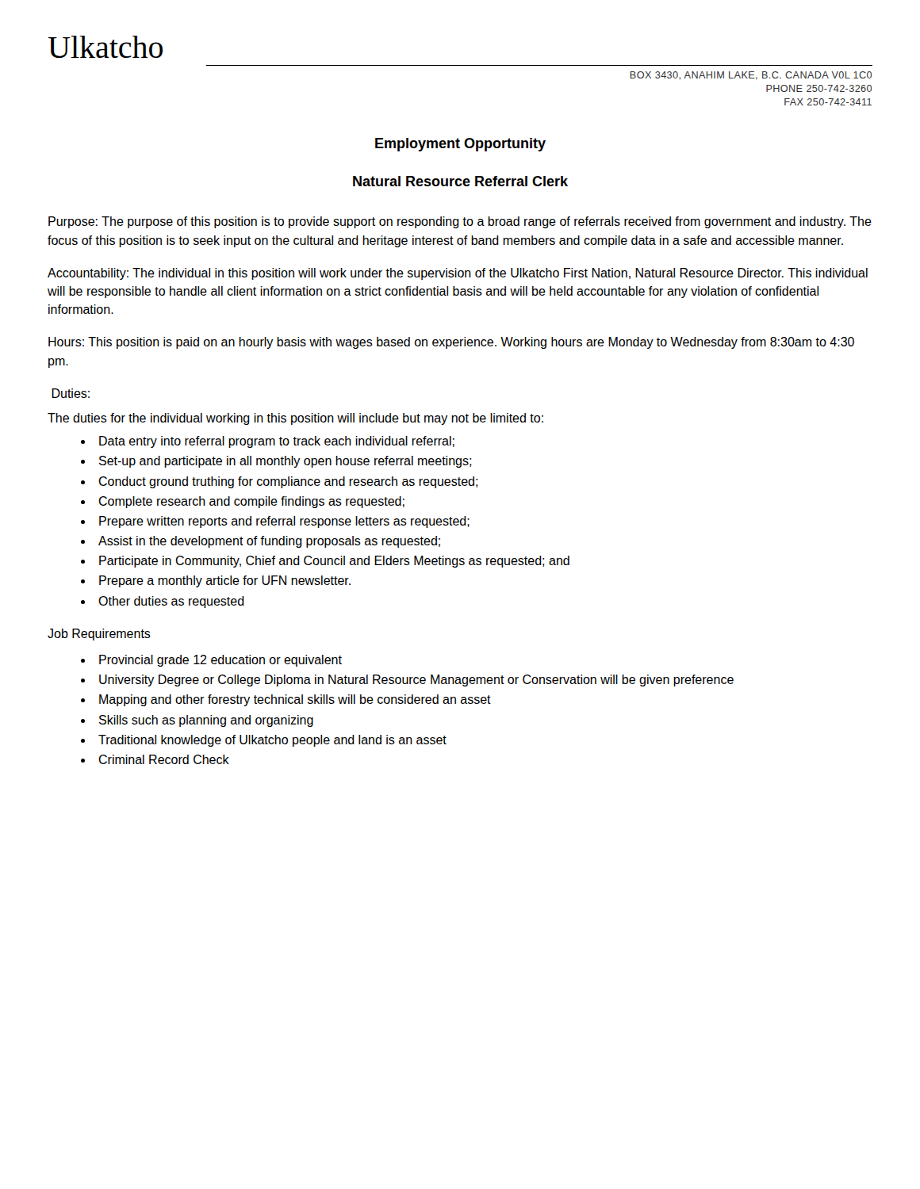Ulkatcho
BOX 3430, ANAHIM LAKE, B.C. CANADA V0L 1C0
PHONE 250-742-3260
FAX 250-742-3411
Employment Opportunity
Natural Resource Referral Clerk
Purpose: The purpose of this position is to provide support on responding to a broad range of referrals received from government and industry. The focus of this position is to seek input on the cultural and heritage interest of band members and compile data in a safe and accessible manner.
Accountability: The individual in this position will work under the supervision of the Ulkatcho First Nation, Natural Resource Director. This individual will be responsible to handle all client information on a strict confidential basis and will be held accountable for any violation of confidential information.
Hours: This position is paid on an hourly basis with wages based on experience. Working hours are Monday to Wednesday from 8:30am to 4:30 pm.
Duties:
The duties for the individual working in this position will include but may not be limited to:
Data entry into referral program to track each individual referral;
Set-up and participate in all monthly open house referral meetings;
Conduct ground truthing for compliance and research as requested;
Complete research and compile findings as requested;
Prepare written reports and referral response letters as requested;
Assist in the development of funding proposals as requested;
Participate in Community, Chief and Council and Elders Meetings as requested; and
Prepare a monthly article for UFN newsletter.
Other duties as requested
Job Requirements
Provincial grade 12 education or equivalent
University Degree or College Diploma in Natural Resource Management or Conservation will be given preference
Mapping and other forestry technical skills will be considered an asset
Skills such as planning and organizing
Traditional knowledge of Ulkatcho people and land is an asset
Criminal Record Check